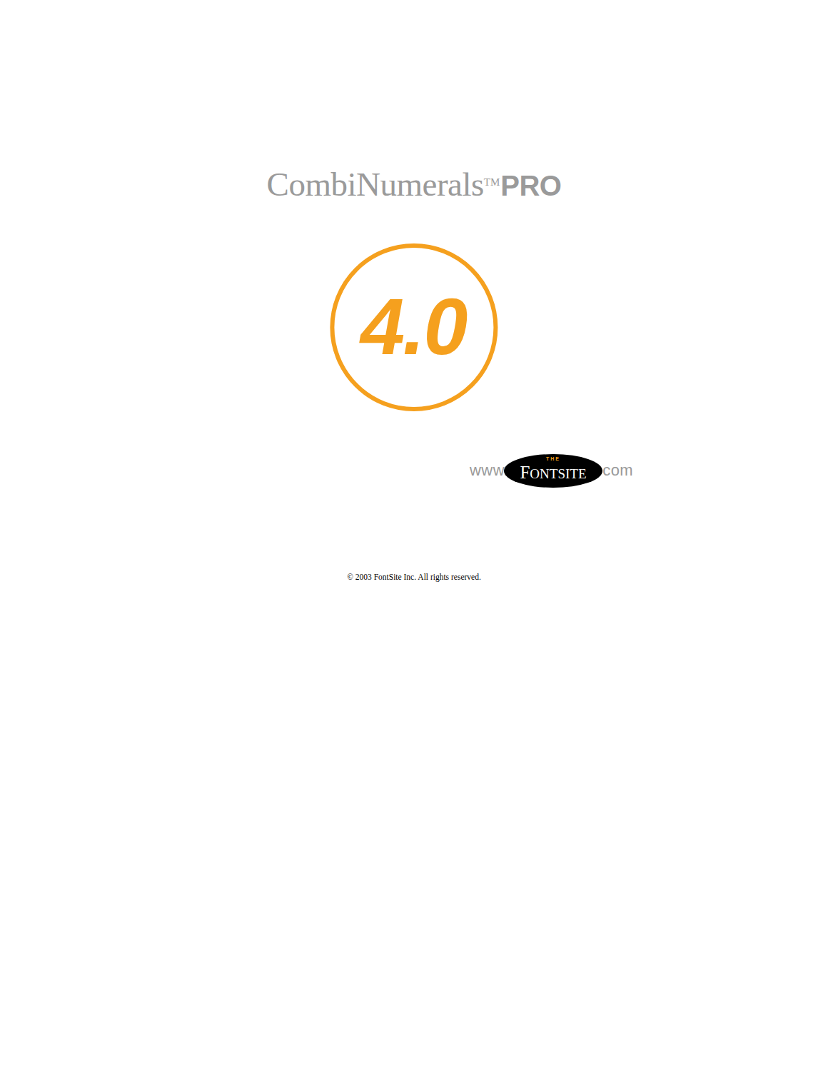CombiNumerals TM PRO
4.0
www. THE FONTSITE .com
© 2003 FontSite Inc. All rights reserved.